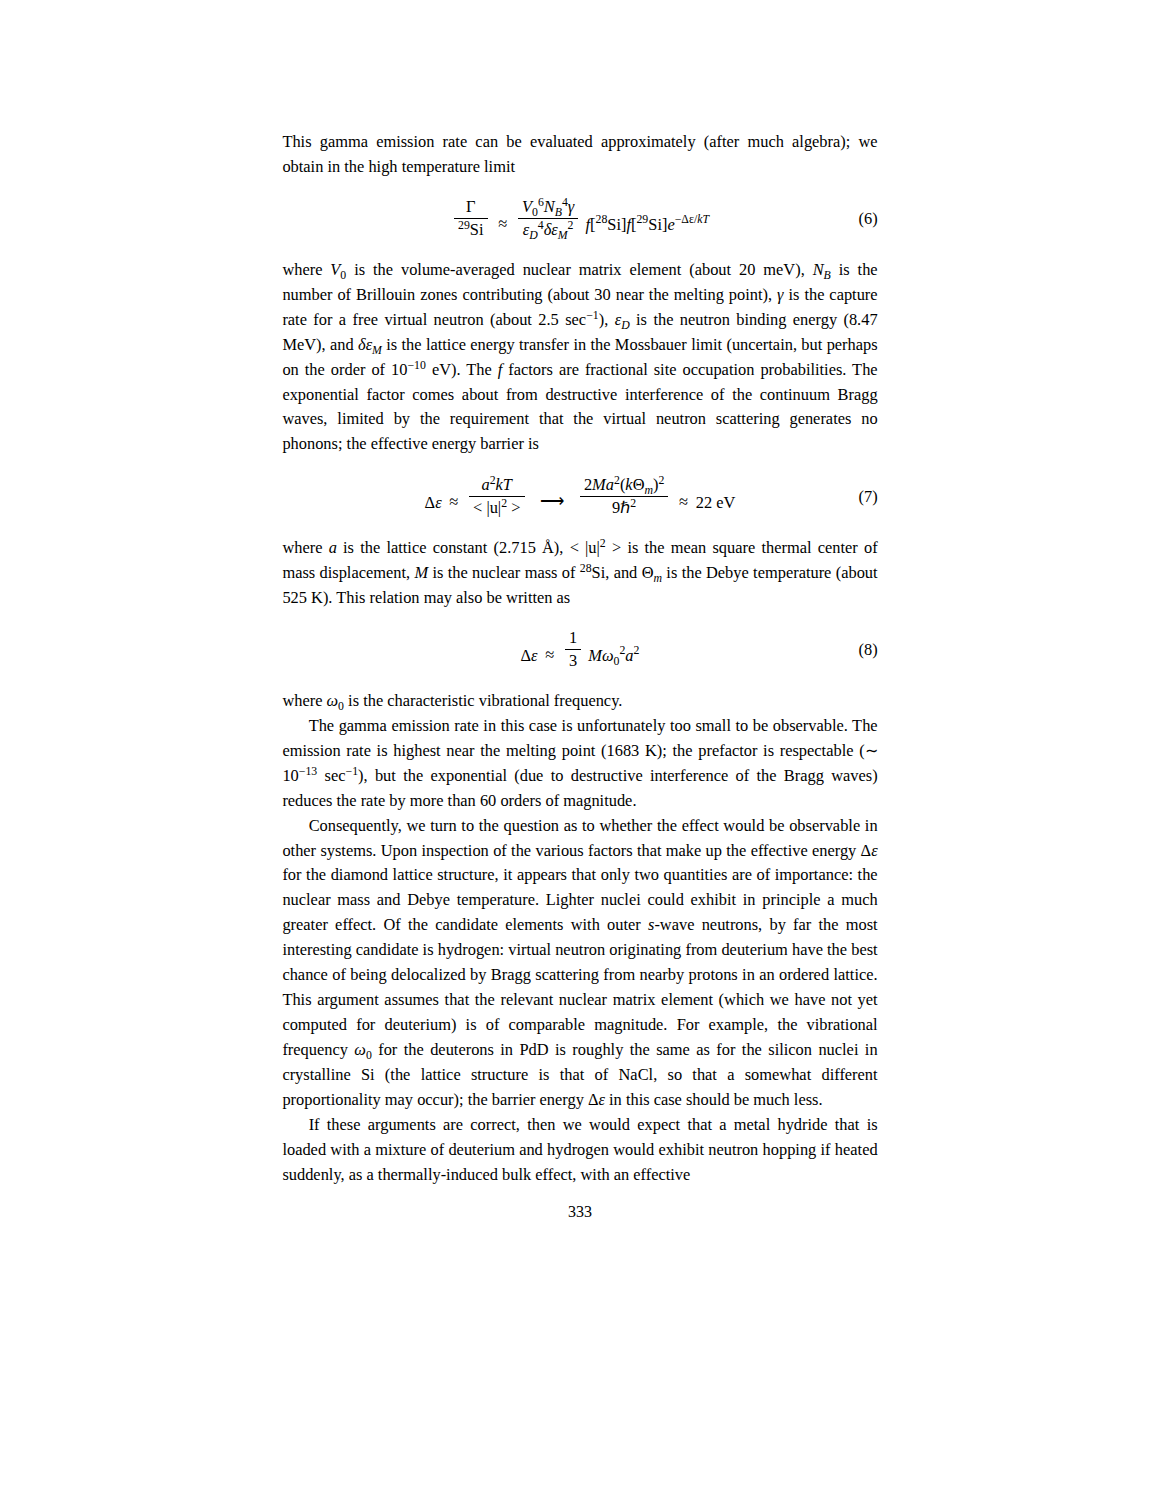This gamma emission rate can be evaluated approximately (after much algebra); we obtain in the high temperature limit
Γ 29Si ≈ V06NB4γ εD4δεM2 f[28Si]f[29Si]e−Δε/kT
(6)
where V0 is the volume-averaged nuclear matrix element (about 20 meV), NB is the number of Brillouin zones contributing (about 30 near the melting point), γ is the capture rate for a free virtual neutron (about 2.5 sec−1), εD is the neutron binding energy (8.47 MeV), and δεM is the lattice energy transfer in the Mossbauer limit (uncertain, but perhaps on the order of 10−10 eV). The f factors are fractional site occupation probabilities. The exponential factor comes about from destructive interference of the continuum Bragg waves, limited by the requirement that the virtual neutron scattering generates no phonons; the effective energy barrier is
Δε ≈ a2kT < |u|2 > ⟶ 2Ma2(k Θm)2 9ℏ2 ≈ 22 eV
(7)
where a is the lattice constant (2.715 Å), < |u|2 > is the mean square thermal center of mass displacement, M is the nuclear mass of 28Si, and Θm is the Debye temperature (about 525 K). This relation may also be written as
Δε ≈ 1 3 Mω02a2
(8)
where ω0 is the characteristic vibrational frequency.
The gamma emission rate in this case is unfortunately too small to be observable. The emission rate is highest near the melting point (1683 K); the prefactor is respectable (∼ 10−13 sec−1), but the exponential (due to destructive interference of the Bragg waves) reduces the rate by more than 60 orders of magnitude.
Consequently, we turn to the question as to whether the effect would be observable in other systems. Upon inspection of the various factors that make up the effective energy Δε for the diamond lattice structure, it appears that only two quantities are of importance: the nuclear mass and Debye temperature. Lighter nuclei could exhibit in principle a much greater effect. Of the candidate elements with outer s-wave neutrons, by far the most interesting candidate is hydrogen: virtual neutron originating from deuterium have the best chance of being delocalized by Bragg scattering from nearby protons in an ordered lattice. This argument assumes that the relevant nuclear matrix element (which we have not yet computed for deuterium) is of comparable magnitude. For example, the vibrational frequency ω0 for the deuterons in PdD is roughly the same as for the silicon nuclei in crystalline Si (the lattice structure is that of NaCl, so that a somewhat different proportionality may occur); the barrier energy Δε in this case should be much less.
If these arguments are correct, then we would expect that a metal hydride that is loaded with a mixture of deuterium and hydrogen would exhibit neutron hopping if heated suddenly, as a thermally-induced bulk effect, with an effective
333